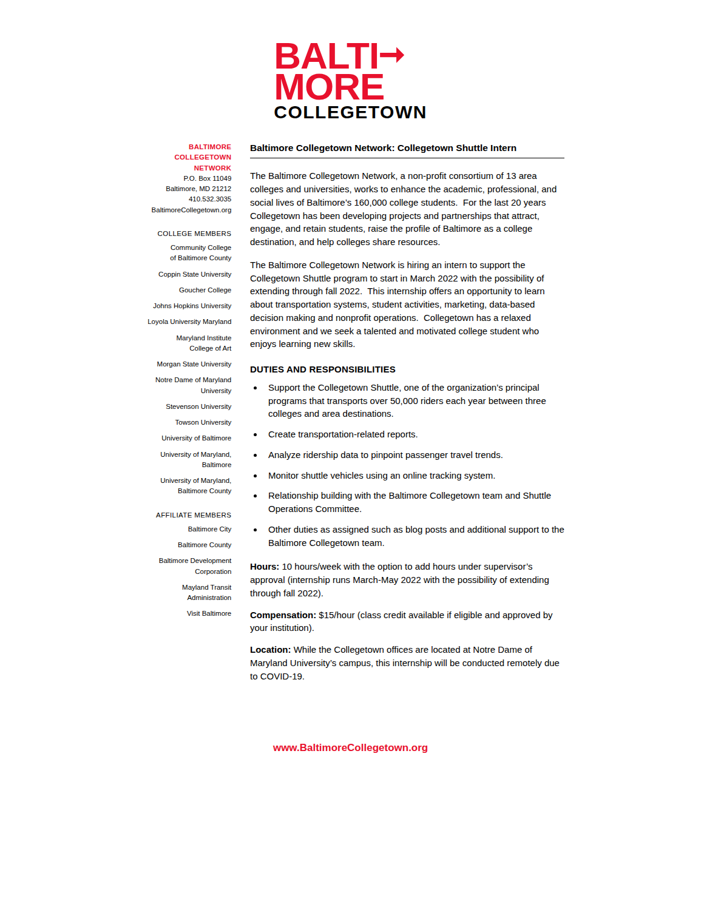BALTI➞
MORE
COLLEGETOWN
BALTIMORE
COLLEGETOWN
NETWORK
P.O. Box 11049
Baltimore, MD 21212
410.532.3035
BaltimoreCollegetown.org
COLLEGE MEMBERS
Community College
of Baltimore County
Coppin State University
Goucher College
Johns Hopkins University
Loyola University Maryland
Maryland Institute
College of Art
Morgan State University
Notre Dame of Maryland
University
Stevenson University
Towson University
University of Baltimore
University of Maryland,
Baltimore
University of Maryland,
Baltimore County
AFFILIATE MEMBERS
Baltimore City
Baltimore County
Baltimore Development
Corporation
Mayland Transit Administration
Visit Baltimore
Baltimore Collegetown Network: Collegetown Shuttle Intern
The Baltimore Collegetown Network, a non-profit consortium of 13 area colleges and universities, works to enhance the academic, professional, and social lives of Baltimore’s 160,000 college students. For the last 20 years Collegetown has been developing projects and partnerships that attract, engage, and retain students, raise the profile of Baltimore as a college destination, and help colleges share resources.
The Baltimore Collegetown Network is hiring an intern to support the Collegetown Shuttle program to start in March 2022 with the possibility of extending through fall 2022. This internship offers an opportunity to learn about transportation systems, student activities, marketing, data-based decision making and nonprofit operations. Collegetown has a relaxed environment and we seek a talented and motivated college student who enjoys learning new skills.
DUTIES AND RESPONSIBILITIES
Support the Collegetown Shuttle, one of the organization’s principal programs that transports over 50,000 riders each year between three colleges and area destinations.
Create transportation-related reports.
Analyze ridership data to pinpoint passenger travel trends.
Monitor shuttle vehicles using an online tracking system.
Relationship building with the Baltimore Collegetown team and Shuttle Operations Committee.
Other duties as assigned such as blog posts and additional support to the Baltimore Collegetown team.
Hours: 10 hours/week with the option to add hours under supervisor’s approval (internship runs March-May 2022 with the possibility of extending through fall 2022).
Compensation: $15/hour (class credit available if eligible and approved by your institution).
Location: While the Collegetown offices are located at Notre Dame of Maryland University’s campus, this internship will be conducted remotely due to COVID-19.
www.BaltimoreCollegetown.org